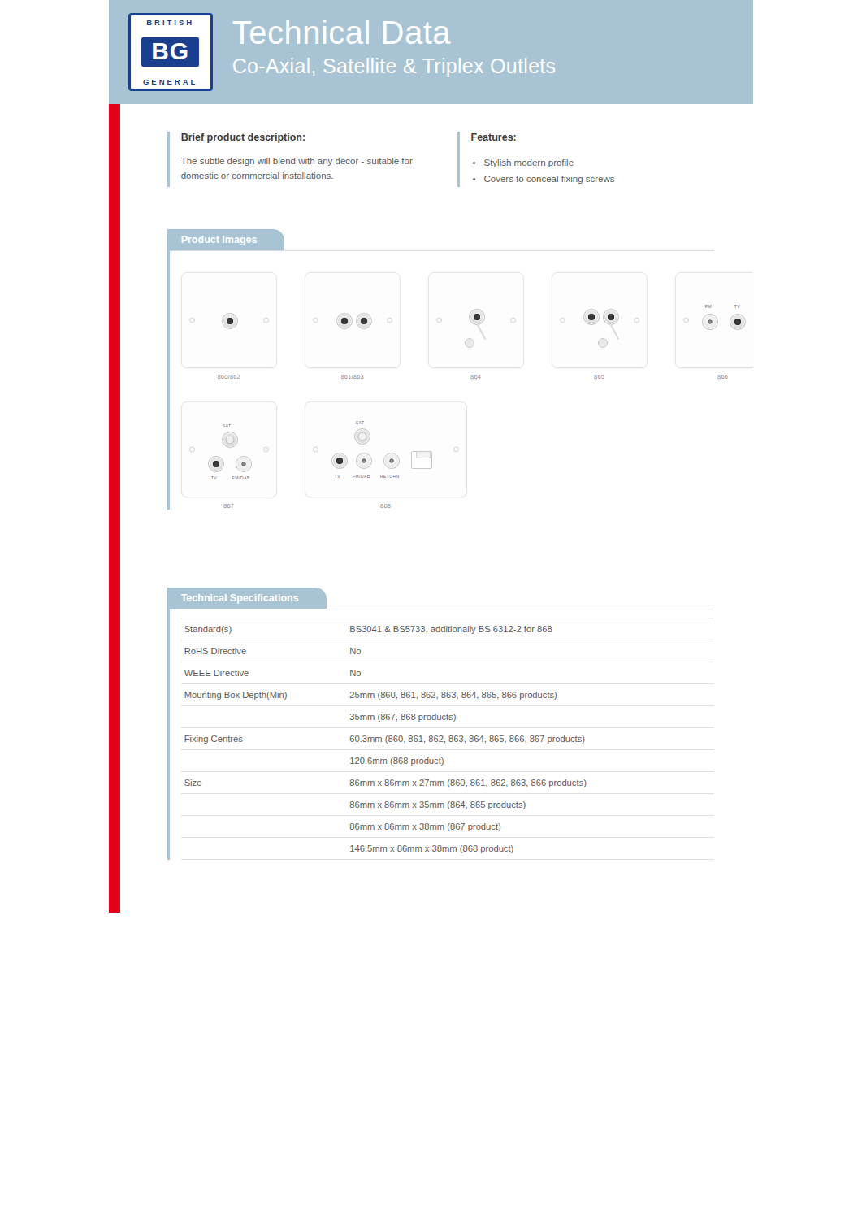BRITISH
BG
GENERAL
Technical Data
Co-Axial, Satellite & Triplex Outlets
Brief product description:
The subtle design will blend with any décor - suitable for domestic or commercial installations.
Features:
Stylish modern profile
Covers to conceal fixing screws
Product Images
860/862
861/863
864
865
FM TV
866
SAT TV FM/DAB
867
SAT TV FM/DAB RETURN
868
Technical Specifications
| Standard(s) | BS3041 & BS5733, additionally BS 6312-2 for 868 |
| RoHS Directive | No |
| WEEE Directive | No |
| Mounting Box Depth(Min) | 25mm (860, 861, 862, 863, 864, 865, 866 products) |
| | 35mm (867, 868 products) |
| Fixing Centres | 60.3mm (860, 861, 862, 863, 864, 865, 866, 867 products) |
| | 120.6mm (868 product) |
| Size | 86mm x 86mm x 27mm (860, 861, 862, 863, 866 products) |
| | 86mm x 86mm x 35mm (864, 865 products) |
| | 86mm x 86mm x 38mm (867 product) |
| | 146.5mm x 86mm x 38mm (868 product) |